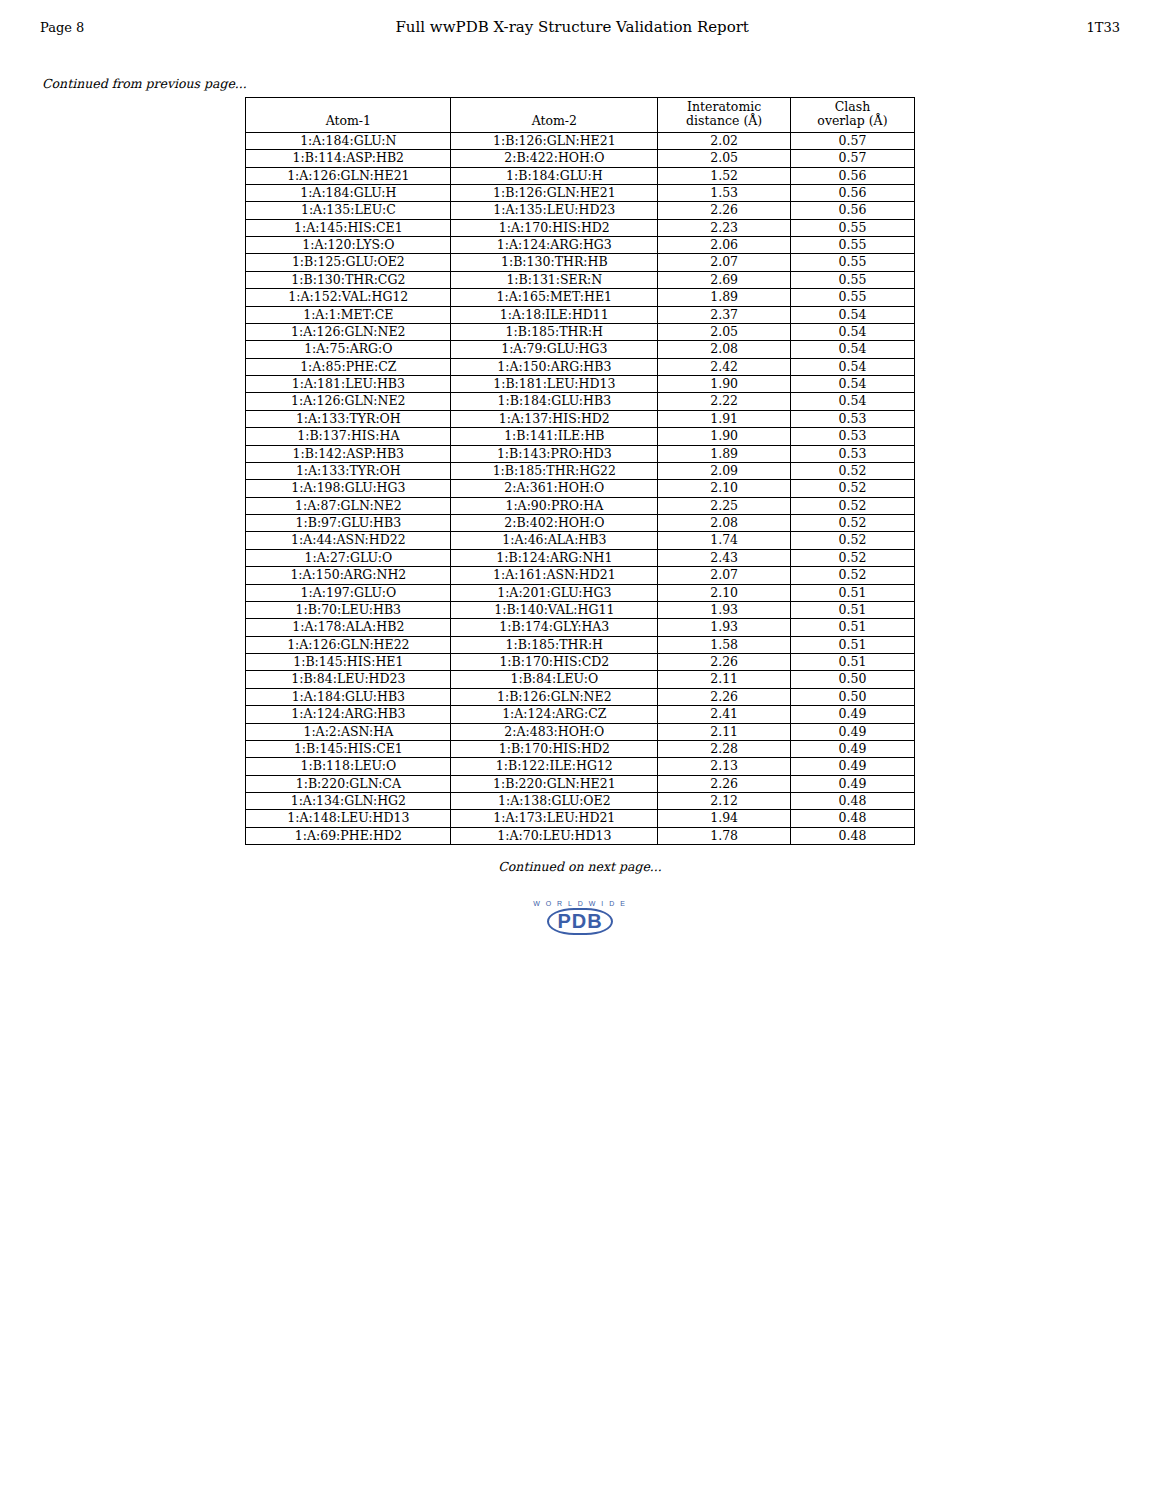Page 8
Full wwPDB X-ray Structure Validation Report
1T33
Continued from previous page...
| Atom-1 | Atom-2 | Interatomic distance (Å) | Clash overlap (Å) |
| --- | --- | --- | --- |
| 1:A:184:GLU:N | 1:B:126:GLN:HE21 | 2.02 | 0.57 |
| 1:B:114:ASP:HB2 | 2:B:422:HOH:O | 2.05 | 0.57 |
| 1:A:126:GLN:HE21 | 1:B:184:GLU:H | 1.52 | 0.56 |
| 1:A:184:GLU:H | 1:B:126:GLN:HE21 | 1.53 | 0.56 |
| 1:A:135:LEU:C | 1:A:135:LEU:HD23 | 2.26 | 0.56 |
| 1:A:145:HIS:CE1 | 1:A:170:HIS:HD2 | 2.23 | 0.55 |
| 1:A:120:LYS:O | 1:A:124:ARG:HG3 | 2.06 | 0.55 |
| 1:B:125:GLU:OE2 | 1:B:130:THR:HB | 2.07 | 0.55 |
| 1:B:130:THR:CG2 | 1:B:131:SER:N | 2.69 | 0.55 |
| 1:A:152:VAL:HG12 | 1:A:165:MET:HE1 | 1.89 | 0.55 |
| 1:A:1:MET:CE | 1:A:18:ILE:HD11 | 2.37 | 0.54 |
| 1:A:126:GLN:NE2 | 1:B:185:THR:H | 2.05 | 0.54 |
| 1:A:75:ARG:O | 1:A:79:GLU:HG3 | 2.08 | 0.54 |
| 1:A:85:PHE:CZ | 1:A:150:ARG:HB3 | 2.42 | 0.54 |
| 1:A:181:LEU:HB3 | 1:B:181:LEU:HD13 | 1.90 | 0.54 |
| 1:A:126:GLN:NE2 | 1:B:184:GLU:HB3 | 2.22 | 0.54 |
| 1:A:133:TYR:OH | 1:A:137:HIS:HD2 | 1.91 | 0.53 |
| 1:B:137:HIS:HA | 1:B:141:ILE:HB | 1.90 | 0.53 |
| 1:B:142:ASP:HB3 | 1:B:143:PRO:HD3 | 1.89 | 0.53 |
| 1:A:133:TYR:OH | 1:B:185:THR:HG22 | 2.09 | 0.52 |
| 1:A:198:GLU:HG3 | 2:A:361:HOH:O | 2.10 | 0.52 |
| 1:A:87:GLN:NE2 | 1:A:90:PRO:HA | 2.25 | 0.52 |
| 1:B:97:GLU:HB3 | 2:B:402:HOH:O | 2.08 | 0.52 |
| 1:A:44:ASN:HD22 | 1:A:46:ALA:HB3 | 1.74 | 0.52 |
| 1:A:27:GLU:O | 1:B:124:ARG:NH1 | 2.43 | 0.52 |
| 1:A:150:ARG:NH2 | 1:A:161:ASN:HD21 | 2.07 | 0.52 |
| 1:A:197:GLU:O | 1:A:201:GLU:HG3 | 2.10 | 0.51 |
| 1:B:70:LEU:HB3 | 1:B:140:VAL:HG11 | 1.93 | 0.51 |
| 1:A:178:ALA:HB2 | 1:B:174:GLY:HA3 | 1.93 | 0.51 |
| 1:A:126:GLN:HE22 | 1:B:185:THR:H | 1.58 | 0.51 |
| 1:B:145:HIS:HE1 | 1:B:170:HIS:CD2 | 2.26 | 0.51 |
| 1:B:84:LEU:HD23 | 1:B:84:LEU:O | 2.11 | 0.50 |
| 1:A:184:GLU:HB3 | 1:B:126:GLN:NE2 | 2.26 | 0.50 |
| 1:A:124:ARG:HB3 | 1:A:124:ARG:CZ | 2.41 | 0.49 |
| 1:A:2:ASN:HA | 2:A:483:HOH:O | 2.11 | 0.49 |
| 1:B:145:HIS:CE1 | 1:B:170:HIS:HD2 | 2.28 | 0.49 |
| 1:B:118:LEU:O | 1:B:122:ILE:HG12 | 2.13 | 0.49 |
| 1:B:220:GLN:CA | 1:B:220:GLN:HE21 | 2.26 | 0.49 |
| 1:A:134:GLN:HG2 | 1:A:138:GLU:OE2 | 2.12 | 0.48 |
| 1:A:148:LEU:HD13 | 1:A:173:LEU:HD21 | 1.94 | 0.48 |
| 1:A:69:PHE:HD2 | 1:A:70:LEU:HD13 | 1.78 | 0.48 |
Continued on next page...
W O R L D W I D E PDB